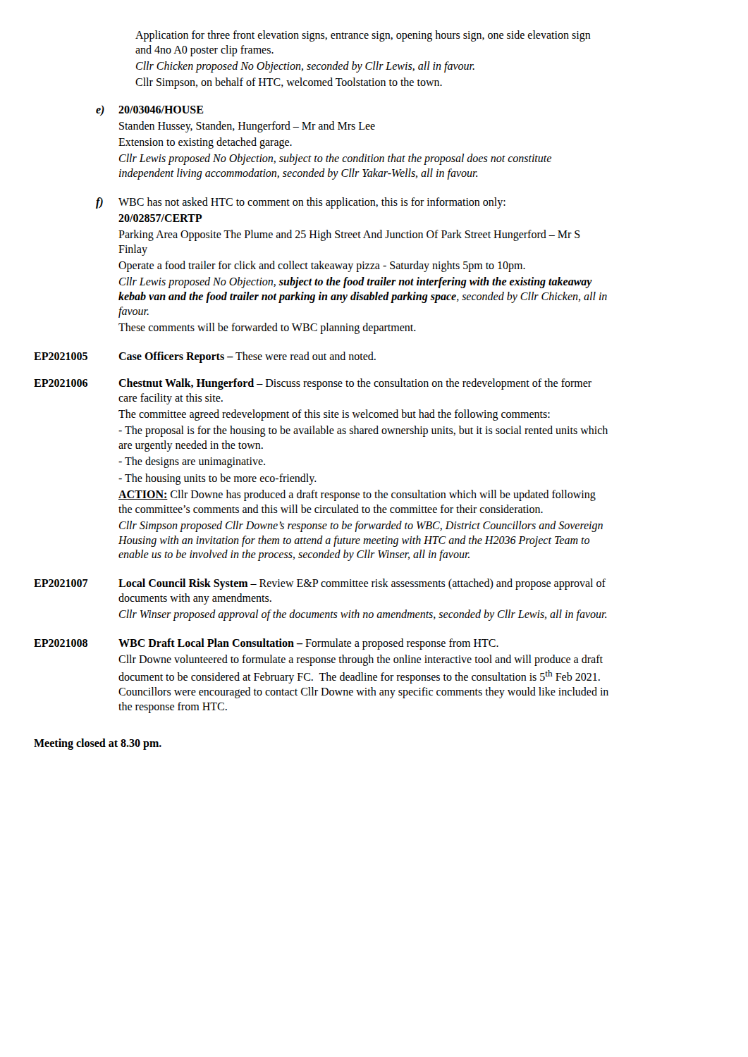Application for three front elevation signs, entrance sign, opening hours sign, one side elevation sign and 4no A0 poster clip frames.
Cllr Chicken proposed No Objection, seconded by Cllr Lewis, all in favour.
Cllr Simpson, on behalf of HTC, welcomed Toolstation to the town.
e)
20/03046/HOUSE
Standen Hussey, Standen, Hungerford – Mr and Mrs Lee
Extension to existing detached garage.
Cllr Lewis proposed No Objection, subject to the condition that the proposal does not constitute independent living accommodation, seconded by Cllr Yakar-Wells, all in favour.
f)
WBC has not asked HTC to comment on this application, this is for information only:
20/02857/CERTP
Parking Area Opposite The Plume and 25 High Street And Junction Of Park Street Hungerford – Mr S Finlay
Operate a food trailer for click and collect takeaway pizza - Saturday nights 5pm to 10pm.
Cllr Lewis proposed No Objection, subject to the food trailer not interfering with the existing takeaway kebab van and the food trailer not parking in any disabled parking space, seconded by Cllr Chicken, all in favour.
These comments will be forwarded to WBC planning department.
EP2021005
Case Officers Reports – These were read out and noted.
EP2021006
Chestnut Walk, Hungerford – Discuss response to the consultation on the redevelopment of the former care facility at this site.
The committee agreed redevelopment of this site is welcomed but had the following comments:
- The proposal is for the housing to be available as shared ownership units, but it is social rented units which are urgently needed in the town.
- The designs are unimaginative.
- The housing units to be more eco-friendly.
ACTION: Cllr Downe has produced a draft response to the consultation which will be updated following the committee’s comments and this will be circulated to the committee for their consideration.
Cllr Simpson proposed Cllr Downe’s response to be forwarded to WBC, District Councillors and Sovereign Housing with an invitation for them to attend a future meeting with HTC and the H2036 Project Team to enable us to be involved in the process, seconded by Cllr Winser, all in favour.
EP2021007
Local Council Risk System – Review E&P committee risk assessments (attached) and propose approval of documents with any amendments.
Cllr Winser proposed approval of the documents with no amendments, seconded by Cllr Lewis, all in favour.
EP2021008
WBC Draft Local Plan Consultation – Formulate a proposed response from HTC.
Cllr Downe volunteered to formulate a response through the online interactive tool and will produce a draft document to be considered at February FC. The deadline for responses to the consultation is 5th Feb 2021. Councillors were encouraged to contact Cllr Downe with any specific comments they would like included in the response from HTC.
Meeting closed at 8.30 pm.